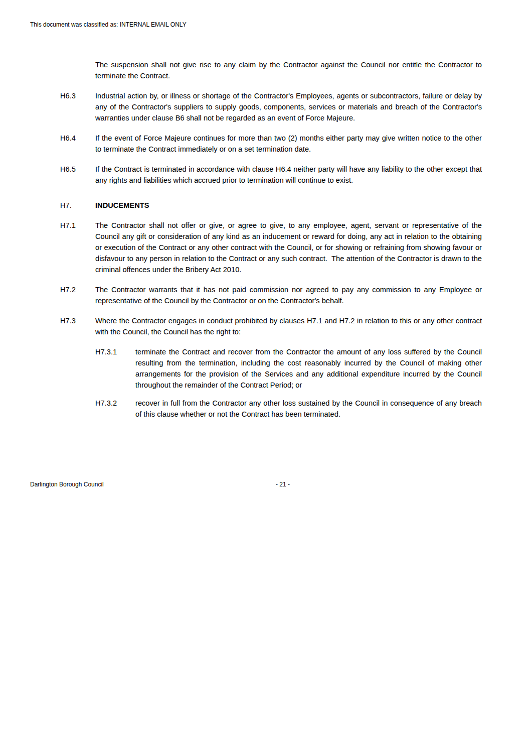This document was classified as: INTERNAL EMAIL ONLY
The suspension shall not give rise to any claim by the Contractor against the Council nor entitle the Contractor to terminate the Contract.
H6.3
Industrial action by, or illness or shortage of the Contractor's Employees, agents or subcontractors, failure or delay by any of the Contractor's suppliers to supply goods, components, services or materials and breach of the Contractor's warranties under clause B6 shall not be regarded as an event of Force Majeure.
H6.4
If the event of Force Majeure continues for more than two (2) months either party may give written notice to the other to terminate the Contract immediately or on a set termination date.
H6.5
If the Contract is terminated in accordance with clause H6.4 neither party will have any liability to the other except that any rights and liabilities which accrued prior to termination will continue to exist.
H7.
INDUCEMENTS
H7.1
The Contractor shall not offer or give, or agree to give, to any employee, agent, servant or representative of the Council any gift or consideration of any kind as an inducement or reward for doing, any act in relation to the obtaining or execution of the Contract or any other contract with the Council, or for showing or refraining from showing favour or disfavour to any person in relation to the Contract or any such contract. The attention of the Contractor is drawn to the criminal offences under the Bribery Act 2010.
H7.2
The Contractor warrants that it has not paid commission nor agreed to pay any commission to any Employee or representative of the Council by the Contractor or on the Contractor's behalf.
H7.3
Where the Contractor engages in conduct prohibited by clauses H7.1 and H7.2 in relation to this or any other contract with the Council, the Council has the right to:
H7.3.1
terminate the Contract and recover from the Contractor the amount of any loss suffered by the Council resulting from the termination, including the cost reasonably incurred by the Council of making other arrangements for the provision of the Services and any additional expenditure incurred by the Council throughout the remainder of the Contract Period; or
H7.3.2
recover in full from the Contractor any other loss sustained by the Council in consequence of any breach of this clause whether or not the Contract has been terminated.
Darlington Borough Council
- 21 -